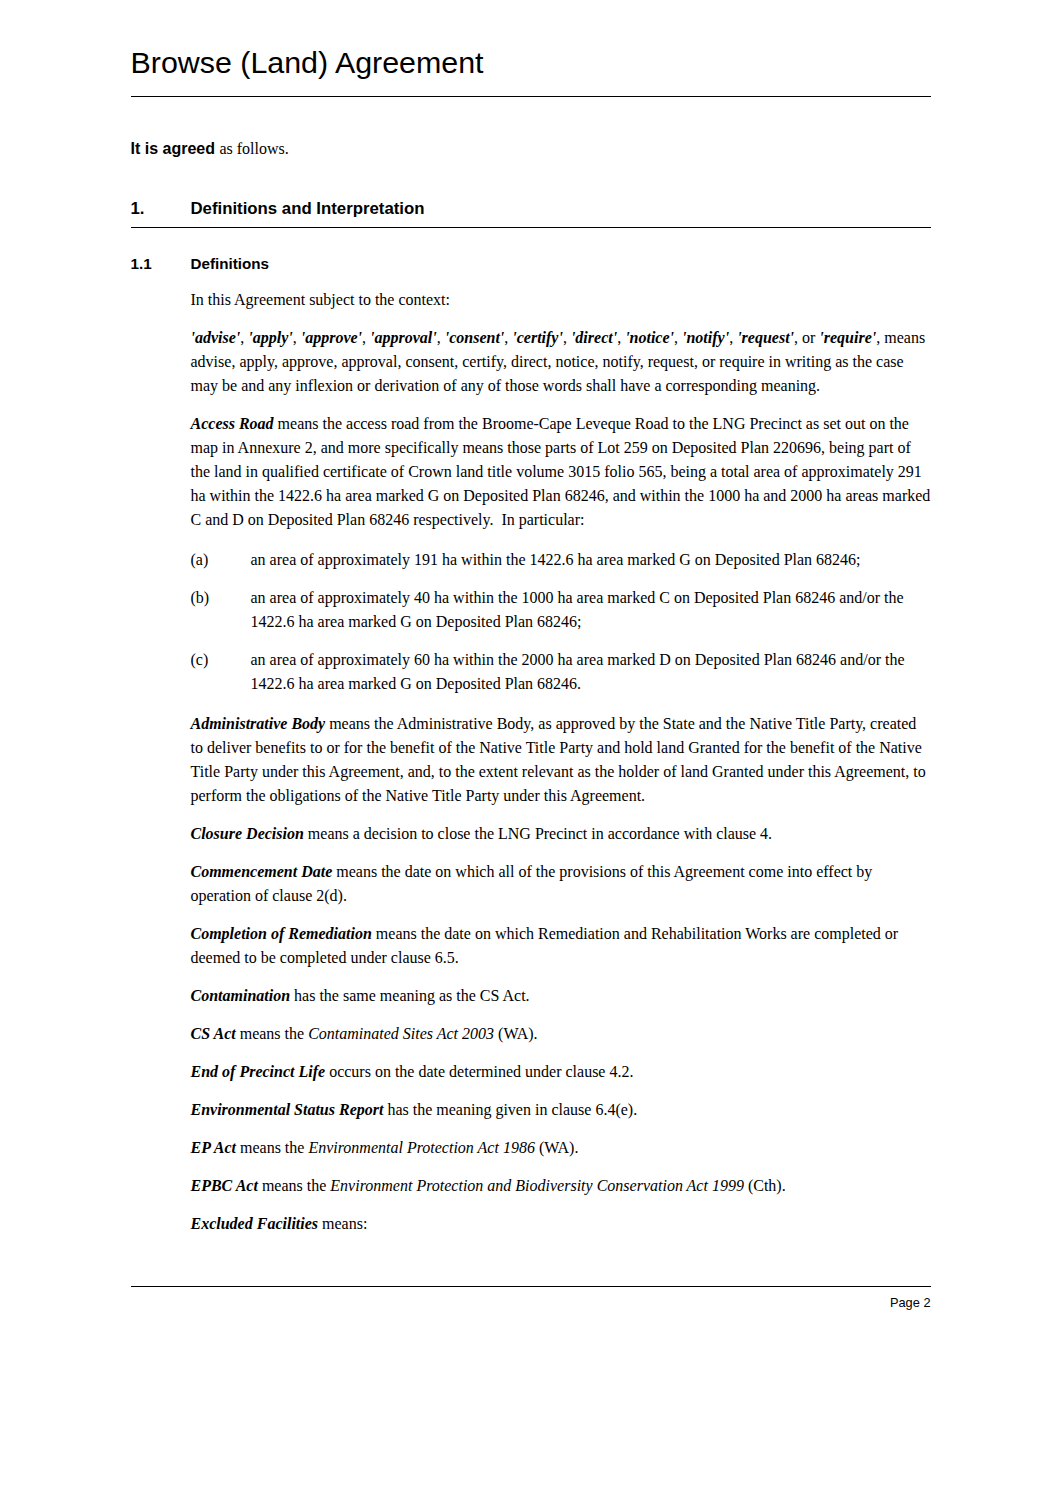Browse (Land) Agreement
It is agreed as follows.
1. Definitions and Interpretation
1.1 Definitions
In this Agreement subject to the context:
'advise', 'apply', 'approve', 'approval', 'consent', 'certify', 'direct', 'notice', 'notify', 'request', or 'require', means advise, apply, approve, approval, consent, certify, direct, notice, notify, request, or require in writing as the case may be and any inflexion or derivation of any of those words shall have a corresponding meaning.
Access Road means the access road from the Broome-Cape Leveque Road to the LNG Precinct as set out on the map in Annexure 2, and more specifically means those parts of Lot 259 on Deposited Plan 220696, being part of the land in qualified certificate of Crown land title volume 3015 folio 565, being a total area of approximately 291 ha within the 1422.6 ha area marked G on Deposited Plan 68246, and within the 1000 ha and 2000 ha areas marked C and D on Deposited Plan 68246 respectively. In particular:
(a) an area of approximately 191 ha within the 1422.6 ha area marked G on Deposited Plan 68246;
(b) an area of approximately 40 ha within the 1000 ha area marked C on Deposited Plan 68246 and/or the 1422.6 ha area marked G on Deposited Plan 68246;
(c) an area of approximately 60 ha within the 2000 ha area marked D on Deposited Plan 68246 and/or the 1422.6 ha area marked G on Deposited Plan 68246.
Administrative Body means the Administrative Body, as approved by the State and the Native Title Party, created to deliver benefits to or for the benefit of the Native Title Party and hold land Granted for the benefit of the Native Title Party under this Agreement, and, to the extent relevant as the holder of land Granted under this Agreement, to perform the obligations of the Native Title Party under this Agreement.
Closure Decision means a decision to close the LNG Precinct in accordance with clause 4.
Commencement Date means the date on which all of the provisions of this Agreement come into effect by operation of clause 2(d).
Completion of Remediation means the date on which Remediation and Rehabilitation Works are completed or deemed to be completed under clause 6.5.
Contamination has the same meaning as the CS Act.
CS Act means the Contaminated Sites Act 2003 (WA).
End of Precinct Life occurs on the date determined under clause 4.2.
Environmental Status Report has the meaning given in clause 6.4(e).
EP Act means the Environmental Protection Act 1986 (WA).
EPBC Act means the Environment Protection and Biodiversity Conservation Act 1999 (Cth).
Excluded Facilities means:
Page 2